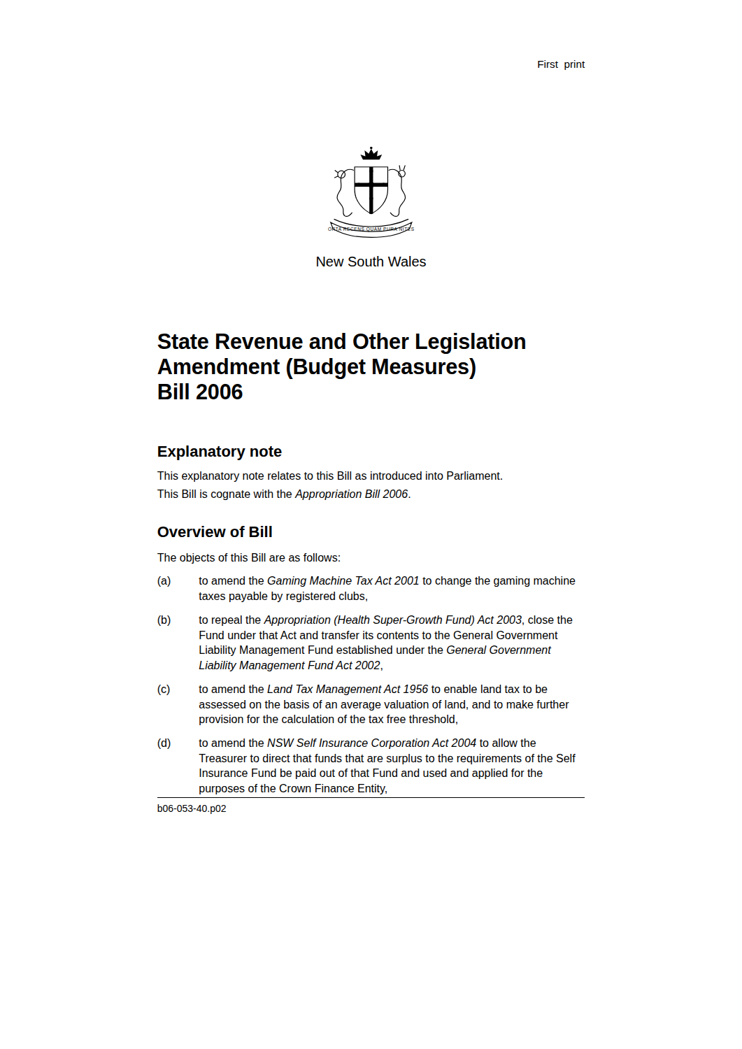First print
ORTA RECENS QUAM PURA NITES
New South Wales
State Revenue and Other Legislation
Amendment (Budget Measures)
Bill 2006
Explanatory note
This explanatory note relates to this Bill as introduced into Parliament.
This Bill is cognate with the Appropriation Bill 2006.
Overview of Bill
The objects of this Bill are as follows:
(a) to amend the Gaming Machine Tax Act 2001 to change the gaming machine taxes payable by registered clubs,
(b) to repeal the Appropriation (Health Super-Growth Fund) Act 2003, close the Fund under that Act and transfer its contents to the General Government Liability Management Fund established under the General Government Liability Management Fund Act 2002,
(c) to amend the Land Tax Management Act 1956 to enable land tax to be assessed on the basis of an average valuation of land, and to make further provision for the calculation of the tax free threshold,
(d) to amend the NSW Self Insurance Corporation Act 2004 to allow the Treasurer to direct that funds that are surplus to the requirements of the Self Insurance Fund be paid out of that Fund and used and applied for the purposes of the Crown Finance Entity,
b06-053-40.p02